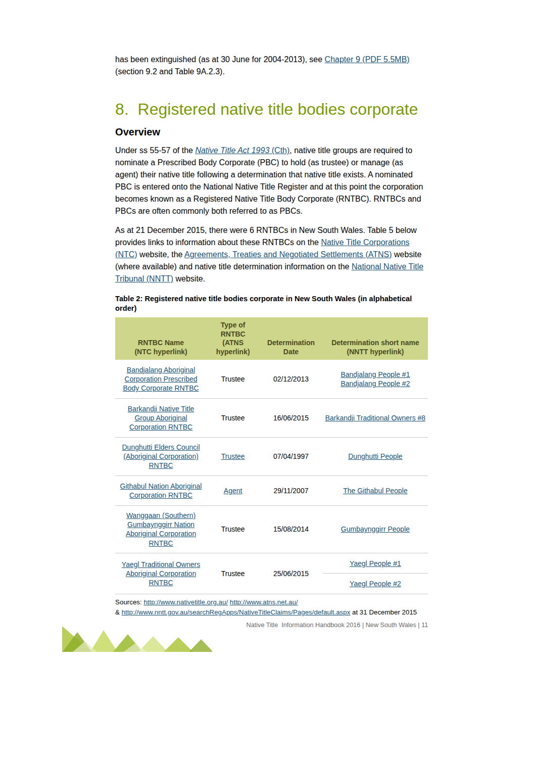has been extinguished (as at 30 June for 2004-2013), see Chapter 9 (PDF 5.5MB) (section 9.2 and Table 9A.2.3).
8. Registered native title bodies corporate
Overview
Under ss 55-57 of the Native Title Act 1993 (Cth), native title groups are required to nominate a Prescribed Body Corporate (PBC) to hold (as trustee) or manage (as agent) their native title following a determination that native title exists. A nominated PBC is entered onto the National Native Title Register and at this point the corporation becomes known as a Registered Native Title Body Corporate (RNTBC). RNTBCs and PBCs are often commonly both referred to as PBCs.
As at 21 December 2015, there were 6 RNTBCs in New South Wales. Table 5 below provides links to information about these RNTBCs on the Native Title Corporations (NTC) website, the Agreements, Treaties and Negotiated Settlements (ATNS) website (where available) and native title determination information on the National Native Title Tribunal (NNTT) website.
Table 2: Registered native title bodies corporate in New South Wales (in alphabetical order)
| RNTBC Name (NTC hyperlink) | Type of RNTBC (ATNS hyperlink) | Determination Date | Determination short name (NNTT hyperlink) |
| --- | --- | --- | --- |
| Bandjalang Aboriginal Corporation Prescribed Body Corporate RNTBC | Trustee | 02/12/2013 | Bandjalang People #1 Bandjalang People #2 |
| Barkandji Native Title Group Aboriginal Corporation RNTBC | Trustee | 16/06/2015 | Barkandji Traditional Owners #8 |
| Dunghutti Elders Council (Aboriginal Corporation) RNTBC | Trustee | 07/04/1997 | Dunghutti People |
| Githabul Nation Aboriginal Corporation RNTBC | Agent | 29/11/2007 | The Githabul People |
| Wanggaan (Southern) Gumbaynggirr Nation Aboriginal Corporation RNTBC | Trustee | 15/08/2014 | Gumbaynggirr People |
| Yaegl Traditional Owners Aboriginal Corporation RNTBC | Trustee | 25/06/2015 | Yaegl People #1 Yaegl People #2 |
Sources: http://www.nativetitle.org.au/ http://www.atns.net.au/
& http://www.nntt.gov.au/searchRegApps/NativeTitleClaims/Pages/default.aspx at 31 December 2015
Native Title Information Handbook 2016 | New South Wales | 11